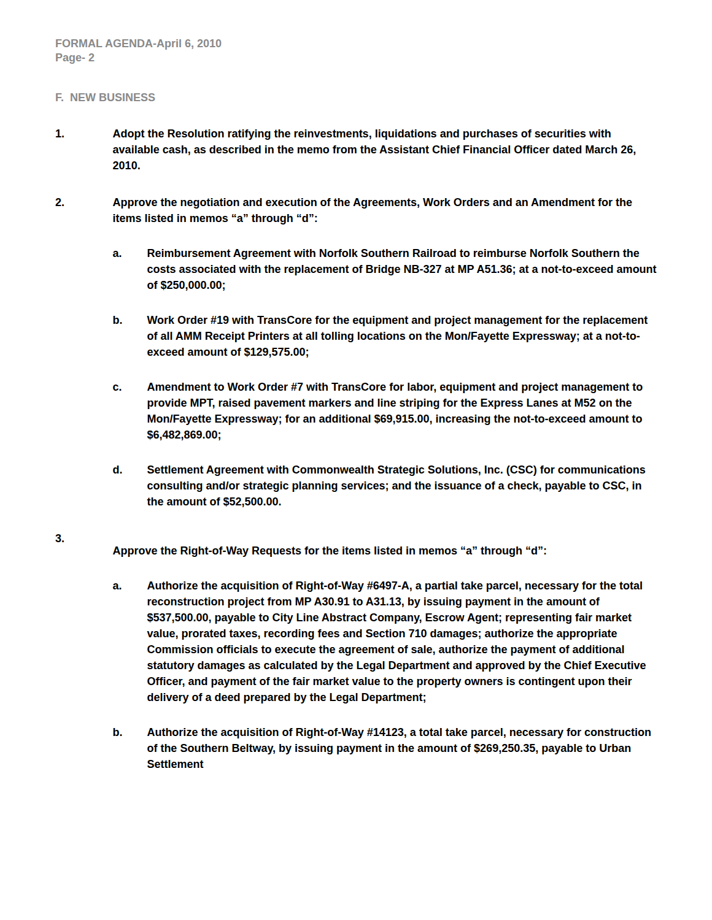FORMAL AGENDA-April 6, 2010
Page- 2
F. NEW BUSINESS
1. Adopt the Resolution ratifying the reinvestments, liquidations and purchases of securities with available cash, as described in the memo from the Assistant Chief Financial Officer dated March 26, 2010.
2. Approve the negotiation and execution of the Agreements, Work Orders and an Amendment for the items listed in memos “a” through “d”:
a. Reimbursement Agreement with Norfolk Southern Railroad to reimburse Norfolk Southern the costs associated with the replacement of Bridge NB-327 at MP A51.36; at a not-to-exceed amount of $250,000.00;
b. Work Order #19 with TransCore for the equipment and project management for the replacement of all AMM Receipt Printers at all tolling locations on the Mon/Fayette Expressway; at a not-to-exceed amount of $129,575.00;
c. Amendment to Work Order #7 with TransCore for labor, equipment and project management to provide MPT, raised pavement markers and line striping for the Express Lanes at M52 on the Mon/Fayette Expressway; for an additional $69,915.00, increasing the not-to-exceed amount to $6,482,869.00;
d. Settlement Agreement with Commonwealth Strategic Solutions, Inc. (CSC) for communications consulting and/or strategic planning services; and the issuance of a check, payable to CSC, in the amount of $52,500.00.
3. Approve the Right-of-Way Requests for the items listed in memos “a” through “d”:
a. Authorize the acquisition of Right-of-Way #6497-A, a partial take parcel, necessary for the total reconstruction project from MP A30.91 to A31.13, by issuing payment in the amount of $537,500.00, payable to City Line Abstract Company, Escrow Agent; representing fair market value, prorated taxes, recording fees and Section 710 damages; authorize the appropriate Commission officials to execute the agreement of sale, authorize the payment of additional statutory damages as calculated by the Legal Department and approved by the Chief Executive Officer, and payment of the fair market value to the property owners is contingent upon their delivery of a deed prepared by the Legal Department;
b. Authorize the acquisition of Right-of-Way #14123, a total take parcel, necessary for construction of the Southern Beltway, by issuing payment in the amount of $269,250.35, payable to Urban Settlement